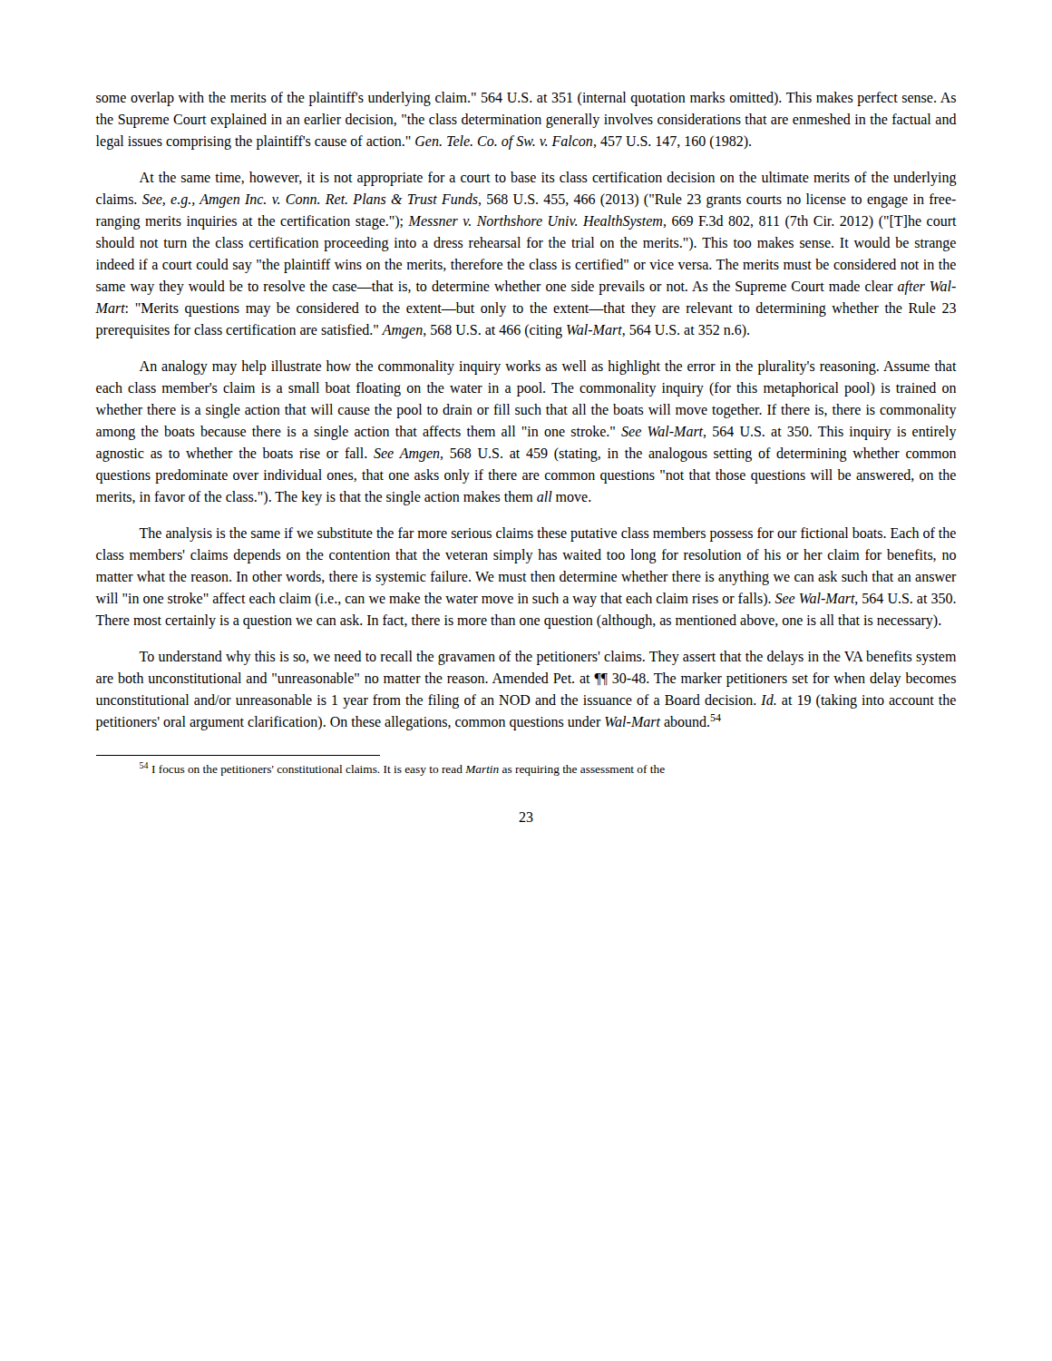some overlap with the merits of the plaintiff's underlying claim." 564 U.S. at 351 (internal quotation marks omitted). This makes perfect sense. As the Supreme Court explained in an earlier decision, "the class determination generally involves considerations that are enmeshed in the factual and legal issues comprising the plaintiff's cause of action." Gen. Tele. Co. of Sw. v. Falcon, 457 U.S. 147, 160 (1982).
At the same time, however, it is not appropriate for a court to base its class certification decision on the ultimate merits of the underlying claims. See, e.g., Amgen Inc. v. Conn. Ret. Plans & Trust Funds, 568 U.S. 455, 466 (2013) ("Rule 23 grants courts no license to engage in free-ranging merits inquiries at the certification stage."); Messner v. Northshore Univ. HealthSystem, 669 F.3d 802, 811 (7th Cir. 2012) ("[T]he court should not turn the class certification proceeding into a dress rehearsal for the trial on the merits."). This too makes sense. It would be strange indeed if a court could say "the plaintiff wins on the merits, therefore the class is certified" or vice versa. The merits must be considered not in the same way they would be to resolve the case—that is, to determine whether one side prevails or not. As the Supreme Court made clear after Wal-Mart: "Merits questions may be considered to the extent—but only to the extent—that they are relevant to determining whether the Rule 23 prerequisites for class certification are satisfied." Amgen, 568 U.S. at 466 (citing Wal-Mart, 564 U.S. at 352 n.6).
An analogy may help illustrate how the commonality inquiry works as well as highlight the error in the plurality's reasoning. Assume that each class member's claim is a small boat floating on the water in a pool. The commonality inquiry (for this metaphorical pool) is trained on whether there is a single action that will cause the pool to drain or fill such that all the boats will move together. If there is, there is commonality among the boats because there is a single action that affects them all "in one stroke." See Wal-Mart, 564 U.S. at 350. This inquiry is entirely agnostic as to whether the boats rise or fall. See Amgen, 568 U.S. at 459 (stating, in the analogous setting of determining whether common questions predominate over individual ones, that one asks only if there are common questions "not that those questions will be answered, on the merits, in favor of the class."). The key is that the single action makes them all move.
The analysis is the same if we substitute the far more serious claims these putative class members possess for our fictional boats. Each of the class members' claims depends on the contention that the veteran simply has waited too long for resolution of his or her claim for benefits, no matter what the reason. In other words, there is systemic failure. We must then determine whether there is anything we can ask such that an answer will "in one stroke" affect each claim (i.e., can we make the water move in such a way that each claim rises or falls). See Wal-Mart, 564 U.S. at 350. There most certainly is a question we can ask. In fact, there is more than one question (although, as mentioned above, one is all that is necessary).
To understand why this is so, we need to recall the gravamen of the petitioners' claims. They assert that the delays in the VA benefits system are both unconstitutional and "unreasonable" no matter the reason. Amended Pet. at ¶¶ 30-48. The marker petitioners set for when delay becomes unconstitutional and/or unreasonable is 1 year from the filing of an NOD and the issuance of a Board decision. Id. at 19 (taking into account the petitioners' oral argument clarification). On these allegations, common questions under Wal-Mart abound.54
54 I focus on the petitioners' constitutional claims. It is easy to read Martin as requiring the assessment of the
23